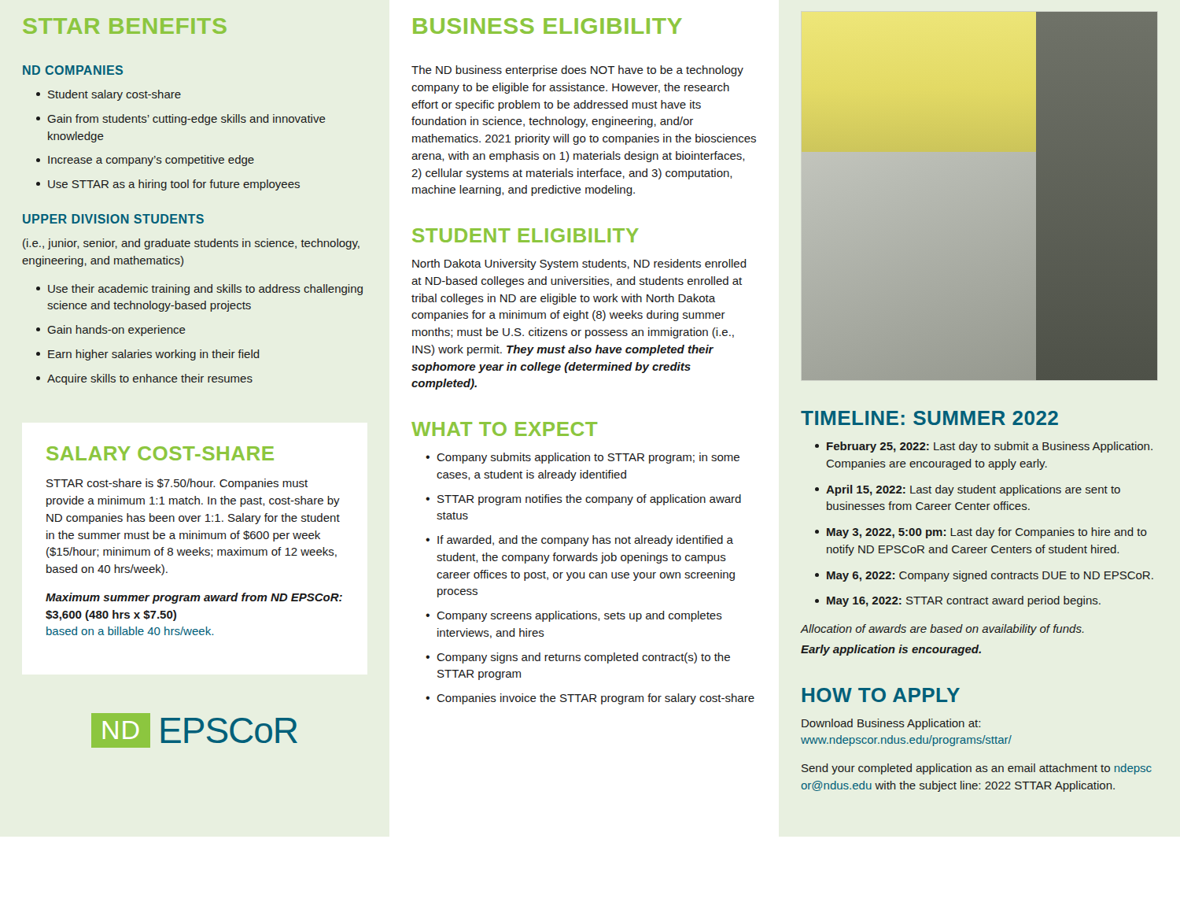STTAR Benefits
ND Companies
Student salary cost-share
Gain from students’ cutting-edge skills and innovative knowledge
Increase a company’s competitive edge
Use STTAR as a hiring tool for future employees
Upper Division Students
(i.e., junior, senior, and graduate students in science, technology, engineering, and mathematics)
Use their academic training and skills to address challenging science and technology-based projects
Gain hands-on experience
Earn higher salaries working in their field
Acquire skills to enhance their resumes
Salary Cost-Share
STTAR cost-share is $7.50/hour. Companies must provide a minimum 1:1 match. In the past, cost-share by ND companies has been over 1:1. Salary for the student in the summer must be a minimum of $600 per week ($15/hour; minimum of 8 weeks; maximum of 12 weeks, based on 40 hrs/week).
Maximum summer program award from ND EPSCoR: $3,600 (480 hrs x $7.50)
based on a billable 40 hrs/week.
ND EPSCoR
Business Eligibility
The ND business enterprise does NOT have to be a technology company to be eligible for assistance. However, the research effort or specific problem to be addressed must have its foundation in science, technology, engineering, and/or mathematics. 2021 priority will go to companies in the biosciences arena, with an emphasis on 1) materials design at biointerfaces, 2) cellular systems at materials interface, and 3) computation, machine learning, and predictive modeling.
Student Eligibility
North Dakota University System students, ND residents enrolled at ND-based colleges and universities, and students enrolled at tribal colleges in ND are eligible to work with North Dakota companies for a minimum of eight (8) weeks during summer months; must be U.S. citizens or possess an immigration (i.e., INS) work permit. They must also have completed their sophomore year in college (determined by credits completed).
What to Expect
Company submits application to STTAR program; in some cases, a student is already identified
STTAR program notifies the company of application award status
If awarded, and the company has not already identified a student, the company forwards job openings to campus career offices to post, or you can use your own screening process
Company screens applications, sets up and completes interviews, and hires
Company signs and returns completed contract(s) to the STTAR program
Companies invoice the STTAR program for salary cost-share
Student operating machinery
Timeline: Summer 2022
February 25, 2022: Last day to submit a Business Application. Companies are encouraged to apply early.
April 15, 2022: Last day student applications are sent to businesses from Career Center offices.
May 3, 2022, 5:00 pm: Last day for Companies to hire and to notify ND EPSCoR and Career Centers of student hired.
May 6, 2022: Company signed contracts DUE to ND EPSCoR.
May 16, 2022: STTAR contract award period begins.
Allocation of awards are based on availability of funds.
Early application is encouraged.
How to Apply
Download Business Application at:
www.ndepscor.ndus.edu/programs/sttar/
Send your completed application as an email attachment to ndepscor@ndus.edu with the subject line: 2022 STTAR Application.